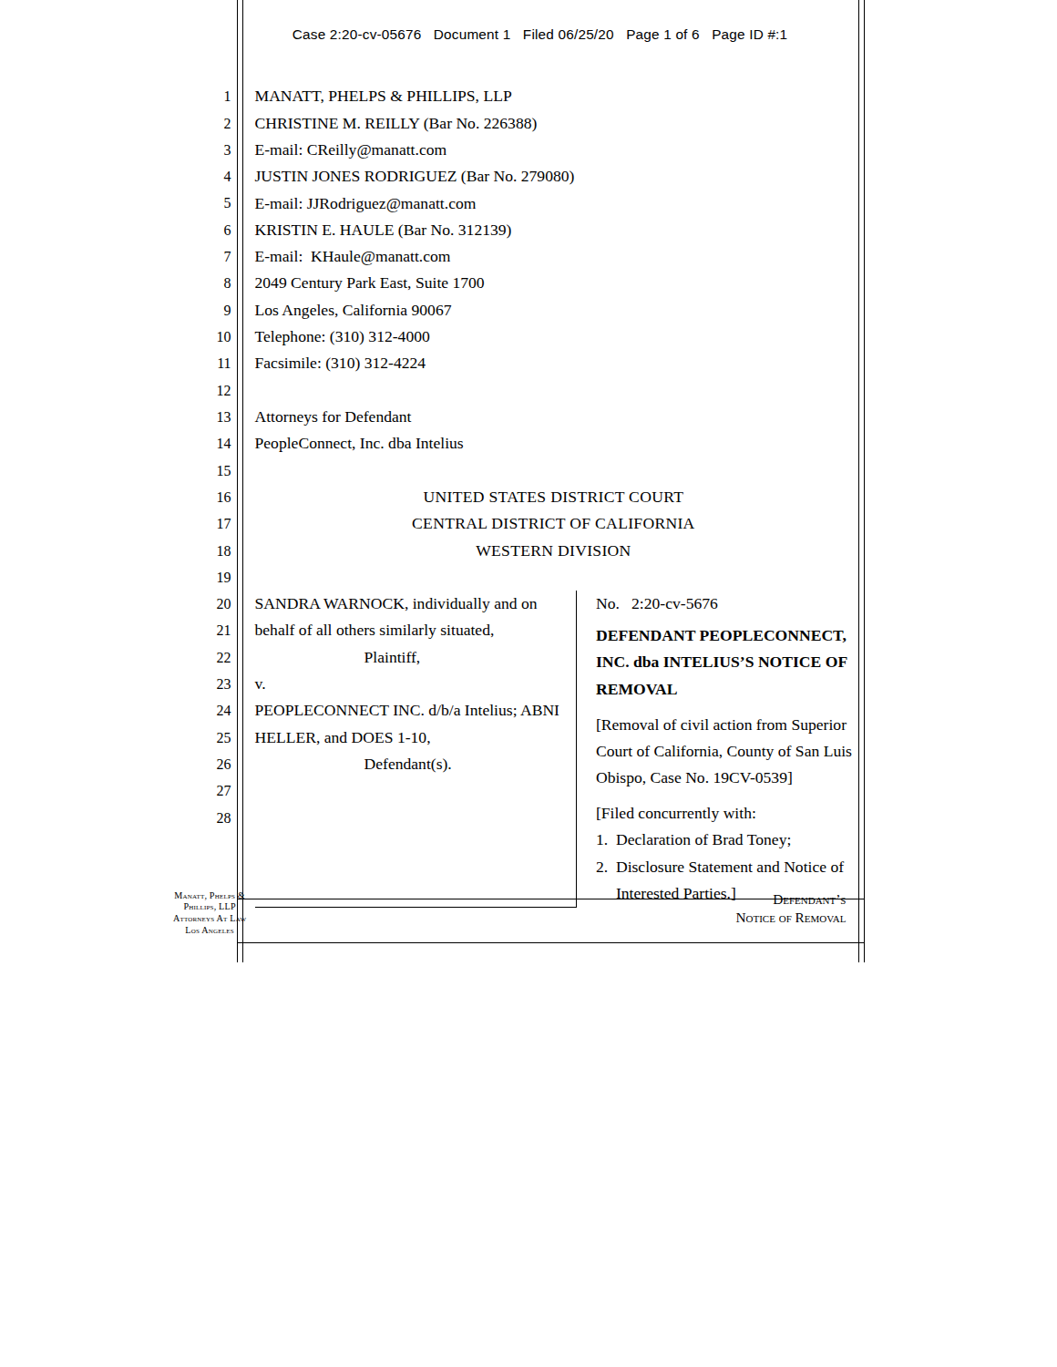Case 2:20-cv-05676 Document 1 Filed 06/25/20 Page 1 of 6 Page ID #:1
1
2
3
4
5
6
7
8
9
10
11
12
13
14
15
16
17
18
19
20
21
22
23
24
25
26
27
28
MANATT, PHELPS & PHILLIPS, LLP
CHRISTINE M. REILLY (Bar No. 226388)
E-mail: CReilly@manatt.com
JUSTIN JONES RODRIGUEZ (Bar No. 279080)
E-mail: JJRodriguez@manatt.com
KRISTIN E. HAULE (Bar No. 312139)
E-mail: KHaule@manatt.com
2049 Century Park East, Suite 1700
Los Angeles, California 90067
Telephone: (310) 312-4000
Facsimile: (310) 312-4224
Attorneys for Defendant
PeopleConnect, Inc. dba Intelius
UNITED STATES DISTRICT COURT
CENTRAL DISTRICT OF CALIFORNIA
WESTERN DIVISION
| SANDRA WARNOCK, individually and on behalf of all others similarly situated, Plaintiff, v. PEOPLECONNECT INC. d/b/a Intelius; ABNI HELLER, and DOES 1-10, Defendant(s). | No. 2:20-cv-5676 DEFENDANT PEOPLECONNECT, INC. dba INTELIUS’S NOTICE OF REMOVAL [Removal of civil action from Superior Court of California, County of San Luis Obispo, Case No. 19CV-0539] [Filed concurrently with: 1. Declaration of Brad Toney; 2. Disclosure Statement and Notice of Interested Parties.] |
Manatt, Phelps &
Phillips, LLP
Attorneys At Law
Los Angeles
Defendant’s
Notice of Removal